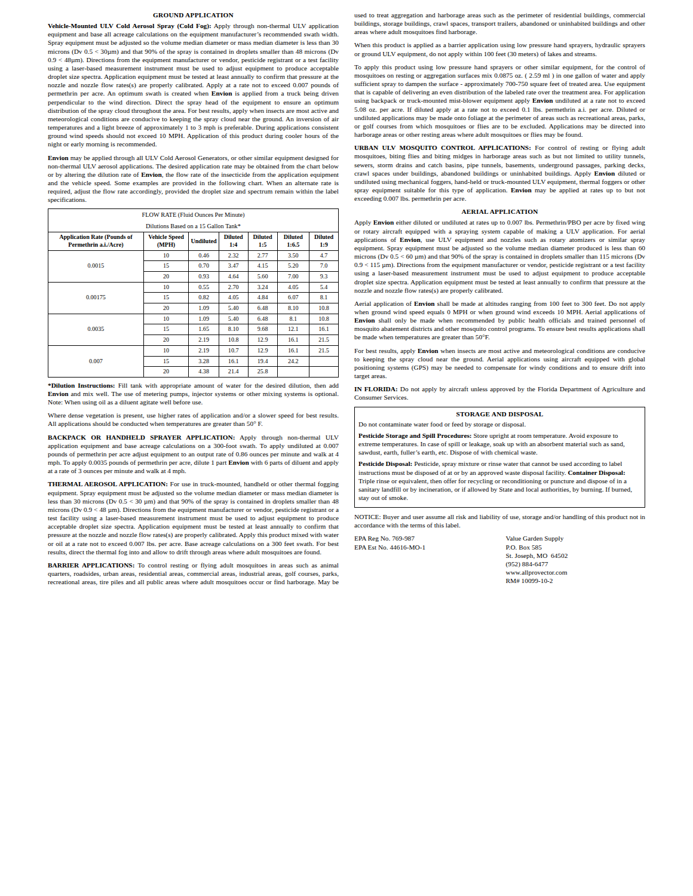GROUND APPLICATION
Vehicle-Mounted ULV Cold Aerosol Spray (Cold Fog): Apply through non-thermal ULV application equipment and base all acreage calculations on the equipment manufacturer’s recommended swath width. Spray equipment must be adjusted so the volume median diameter or mass median diameter is less than 30 microns (Dv 0.5 < 30µm) and that 90% of the spray is contained in droplets smaller than 48 microns (Dv 0.9 < 48µm). Directions from the equipment manufacturer or vendor, pesticide registrant or a test facility using a laser-based measurement instrument must be used to adjust equipment to produce acceptable droplet size spectra. Application equipment must be tested at least annually to confirm that pressure at the nozzle and nozzle flow rates(s) are properly calibrated. Apply at a rate not to exceed 0.007 pounds of permethrin per acre. An optimum swath is created when Envion is applied from a truck being driven perpendicular to the wind direction. Direct the spray head of the equipment to ensure an optimum distribution of the spray cloud throughout the area. For best results, apply when insects are most active and meteorological conditions are conducive to keeping the spray cloud near the ground. An inversion of air temperatures and a light breeze of approximately 1 to 3 mph is preferable. During applications consistent ground wind speeds should not exceed 10 MPH. Application of this product during cooler hours of the night or early morning is recommended.
Envion may be applied through all ULV Cold Aerosol Generators, or other similar equipment designed for non-thermal ULV aerosol applications. The desired application rate may be obtained from the chart below or by altering the dilution rate of Envion, the flow rate of the insecticide from the application equipment and the vehicle speed. Some examples are provided in the following chart. When an alternate rate is required, adjust the flow rate accordingly, provided the droplet size and spectrum remain within the label specifications.
| FLOW RATE (Fluid Ounces Per Minute) |
| Dilutions Based on a 15 Gallon Tank* |
| Application Rate (Pounds of Permethrin a.i./Acre) | Vehicle Speed (MPH) | Undiluted | Diluted 1:4 | Diluted 1:5 | Diluted 1:6.5 | Diluted 1:9 |
| 0.0015 | 10 | 0.46 | 2.32 | 2.77 | 3.50 | 4.7 |
| 15 | 0.70 | 3.47 | 4.15 | 5.20 | 7.0 |
| 20 | 0.93 | 4.64 | 5.60 | 7.00 | 9.3 |
| 0.00175 | 10 | 0.55 | 2.70 | 3.24 | 4.05 | 5.4 |
| 15 | 0.82 | 4.05 | 4.84 | 6.07 | 8.1 |
| 20 | 1.09 | 5.40 | 6.48 | 8.10 | 10.8 |
| 0.0035 | 10 | 1.09 | 5.40 | 6.48 | 8.1 | 10.8 |
| 15 | 1.65 | 8.10 | 9.68 | 12.1 | 16.1 |
| 20 | 2.19 | 10.8 | 12.9 | 16.1 | 21.5 |
| 0.007 | 10 | 2.19 | 10.7 | 12.9 | 16.1 | 21.5 |
| 15 | 3.28 | 16.1 | 19.4 | 24.2 | |
| 20 | 4.38 | 21.4 | 25.8 | | |
*Dilution Instructions: Fill tank with appropriate amount of water for the desired dilution, then add Envion and mix well. The use of metering pumps, injector systems or other mixing systems is optional. Note: When using oil as a diluent agitate well before use.
Where dense vegetation is present, use higher rates of application and/or a slower speed for best results. All applications should be conducted when temperatures are greater than 50° F.
BACKPACK OR HANDHELD SPRAYER APPLICATION: Apply through non-thermal ULV application equipment and base acreage calculations on a 300-foot swath. To apply undiluted at 0.007 pounds of permethrin per acre adjust equipment to an output rate of 0.86 ounces per minute and walk at 4 mph. To apply 0.0035 pounds of permethrin per acre, dilute 1 part Envion with 6 parts of diluent and apply at a rate of 3 ounces per minute and walk at 4 mph.
THERMAL AEROSOL APPLICATION: For use in truck-mounted, handheld or other thermal fogging equipment. Spray equipment must be adjusted so the volume median diameter or mass median diameter is less than 30 microns (Dv 0.5 < 30 µm) and that 90% of the spray is contained in droplets smaller than 48 microns (Dv 0.9 < 48 µm). Directions from the equipment manufacturer or vendor, pesticide registrant or a test facility using a laser-based measurement instrument must be used to adjust equipment to produce acceptable droplet size spectra. Application equipment must be tested at least annually to confirm that pressure at the nozzle and nozzle flow rates(s) are properly calibrated. Apply this product mixed with water or oil at a rate not to exceed 0.007 lbs. per acre. Base acreage calculations on a 300 feet swath. For best results, direct the thermal fog into and allow to drift through areas where adult mosquitoes are found.
BARRIER APPLICATIONS: To control resting or flying adult mosquitoes in areas such as animal quarters, roadsides, urban areas, residential areas, commercial areas, industrial areas, golf courses, parks, recreational areas, tire piles and all public areas where adult mosquitoes occur or find harborage. May be used to treat aggregation and harborage areas such as the perimeter of residential buildings, commercial buildings, storage buildings, crawl spaces, transport trailers, abandoned or uninhabited buildings and other areas where adult mosquitoes find harborage.
When this product is applied as a barrier application using low pressure hand sprayers, hydraulic sprayers or ground ULV equipment, do not apply within 100 feet (30 meters) of lakes and streams.
To apply this product using low pressure hand sprayers or other similar equipment, for the control of mosquitoes on resting or aggregation surfaces mix 0.0875 oz. ( 2.59 ml ) in one gallon of water and apply sufficient spray to dampen the surface - approximately 700-750 square feet of treated area. Use equipment that is capable of delivering an even distribution of the labeled rate over the treatment area. For application using backpack or truck-mounted mist-blower equipment apply Envion undiluted at a rate not to exceed 5.08 oz. per acre. If diluted apply at a rate not to exceed 0.1 lbs. permethrin a.i. per acre. Diluted or undiluted applications may be made onto foliage at the perimeter of areas such as recreational areas, parks, or golf courses from which mosquitoes or flies are to be excluded. Applications may be directed into harborage areas or other resting areas where adult mosquitoes or flies may be found.
URBAN ULV MOSQUITO CONTROL APPLICATIONS: For control of resting or flying adult mosquitoes, biting flies and biting midges in harborage areas such as but not limited to utility tunnels, sewers, storm drains and catch basins, pipe tunnels, basements, underground passages, parking decks, crawl spaces under buildings, abandoned buildings or uninhabited buildings. Apply Envion diluted or undiluted using mechanical foggers, hand-held or truck-mounted ULV equipment, thermal foggers or other spray equipment suitable for this type of application. Envion may be applied at rates up to but not exceeding 0.007 lbs. permethrin per acre.
AERIAL APPLICATION
Apply Envion either diluted or undiluted at rates up to 0.007 lbs. Permethrin/PBO per acre by fixed wing or rotary aircraft equipped with a spraying system capable of making a ULV application. For aerial applications of Envion, use ULV equipment and nozzles such as rotary atomizers or similar spray equipment. Spray equipment must be adjusted so the volume median diameter produced is less than 60 microns (Dv 0.5 < 60 µm) and that 90% of the spray is contained in droplets smaller than 115 microns (Dv 0.9 < 115 µm). Directions from the equipment manufacturer or vendor, pesticide registrant or a test facility using a laser-based measurement instrument must be used to adjust equipment to produce acceptable droplet size spectra. Application equipment must be tested at least annually to confirm that pressure at the nozzle and nozzle flow rates(s) are properly calibrated.
Aerial application of Envion shall be made at altitudes ranging from 100 feet to 300 feet. Do not apply when ground wind speed equals 0 MPH or when ground wind exceeds 10 MPH. Aerial applications of Envion shall only be made when recommended by public health officials and trained personnel of mosquito abatement districts and other mosquito control programs. To ensure best results applications shall be made when temperatures are greater than 50°F.
For best results, apply Envion when insects are most active and meteorological conditions are conducive to keeping the spray cloud near the ground. Aerial applications using aircraft equipped with global positioning systems (GPS) may be needed to compensate for windy conditions and to ensure drift into target areas.
IN FLORIDA: Do not apply by aircraft unless approved by the Florida Department of Agriculture and Consumer Services.
STORAGE AND DISPOSAL
Do not contaminate water food or feed by storage or disposal.
Pesticide Storage and Spill Procedures: Store upright at room temperature. Avoid exposure to extreme temperatures. In case of spill or leakage, soak up with an absorbent material such as sand, sawdust, earth, fuller’s earth, etc. Dispose of with chemical waste.
Pesticide Disposal: Pesticide, spray mixture or rinse water that cannot be used according to label instructions must be disposed of at or by an approved waste disposal facility. Container Disposal: Triple rinse or equivalent, then offer for recycling or reconditioning or puncture and dispose of in a sanitary landfill or by incineration, or if allowed by State and local authorities, by burning. If burned, stay out of smoke.
NOTICE: Buyer and user assume all risk and liability of use, storage and/or handling of this product not in accordance with the terms of this label.
EPA Reg No. 769-987
EPA Est No. 44616-MO-1
Value Garden Supply
P.O. Box 585
St. Joseph, MO 64502
(952) 884-6477
www.allprovector.com
RM# 10099-10-2